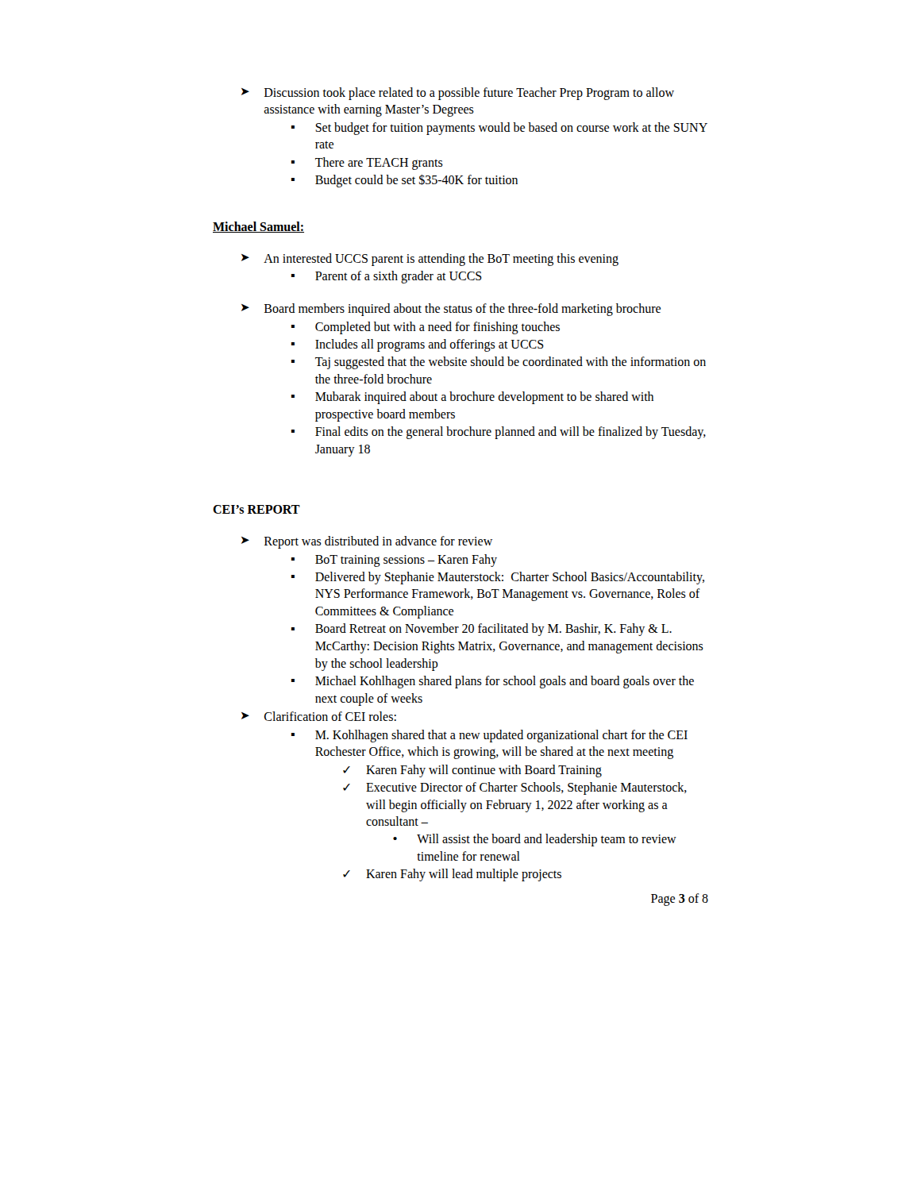Discussion took place related to a possible future Teacher Prep Program to allow assistance with earning Master’s Degrees
Set budget for tuition payments would be based on course work at the SUNY rate
There are TEACH grants
Budget could be set $35-40K for tuition
Michael Samuel:
An interested UCCS parent is attending the BoT meeting this evening
Parent of a sixth grader at UCCS
Board members inquired about the status of the three-fold marketing brochure
Completed but with a need for finishing touches
Includes all programs and offerings at UCCS
Taj suggested that the website should be coordinated with the information on the three-fold brochure
Mubarak inquired about a brochure development to be shared with prospective board members
Final edits on the general brochure planned and will be finalized by Tuesday, January 18
CEI’s REPORT
Report was distributed in advance for review
BoT training sessions – Karen Fahy
Delivered by Stephanie Mauterstock: Charter School Basics/Accountability, NYS Performance Framework, BoT Management vs. Governance, Roles of Committees & Compliance
Board Retreat on November 20 facilitated by M. Bashir, K. Fahy & L. McCarthy: Decision Rights Matrix, Governance, and management decisions by the school leadership
Michael Kohlhagen shared plans for school goals and board goals over the next couple of weeks
Clarification of CEI roles:
M. Kohlhagen shared that a new updated organizational chart for the CEI Rochester Office, which is growing, will be shared at the next meeting
Karen Fahy will continue with Board Training
Executive Director of Charter Schools, Stephanie Mauterstock, will begin officially on February 1, 2022 after working as a consultant –
Will assist the board and leadership team to review timeline for renewal
Karen Fahy will lead multiple projects
Page 3 of 8